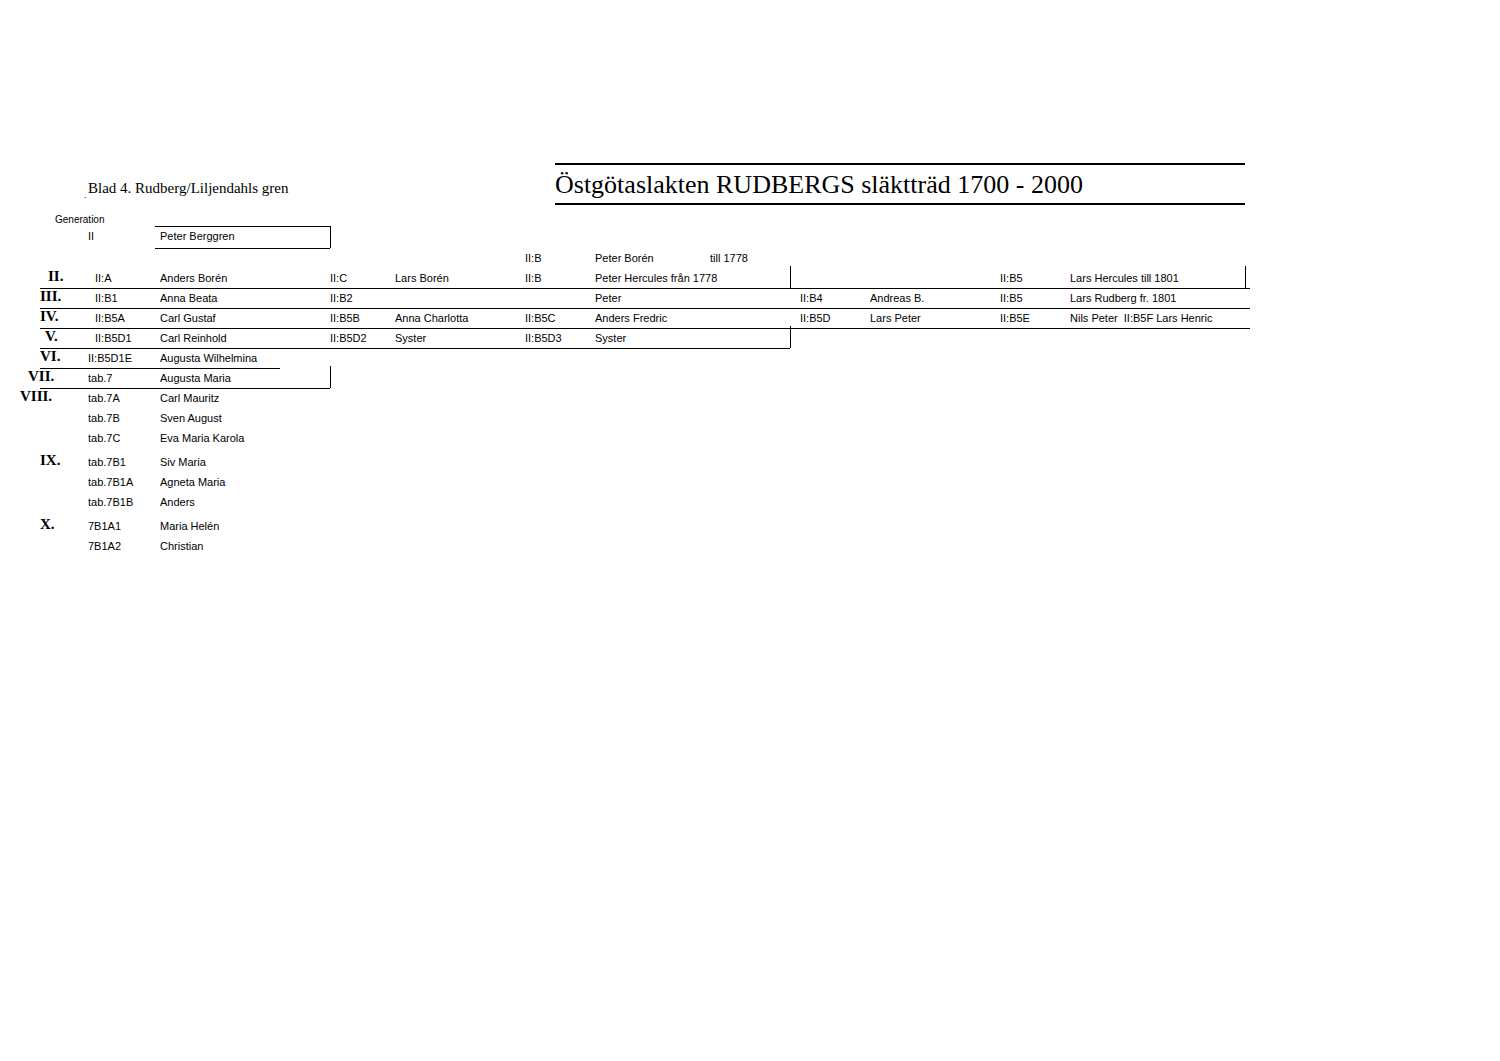Östgötaslakten RUDBERGS släktträd 1700 - 2000
.
Blad 4. Rudberg/Liljendahls gren
Generation
II
Peter Berggren
II:B
Peter Borén
till 1778
II.
II:A
Anders Borén
II:C
Lars Borén
II:B
Peter Hercules från 1778
II:B5
Lars Hercules till 1801
III.
II:B1
Anna Beata
II:B2
Peter
II:B4
Andreas B.
II:B5
Lars Rudberg fr. 1801
IV.
II:B5A
Carl Gustaf
II:B5B
Anna Charlotta
II:B5C
Anders Fredric
II:B5D
Lars Peter
II:B5E
Nils Peter II:B5F Lars Henric
V.
II:B5D1
Carl Reinhold
II:B5D2
Syster
II:B5D3
Syster
VI.
II:B5D1E
Augusta Wilhelmina
VII.
tab.7
Augusta Maria
VIII.
tab.7A
Carl Mauritz
tab.7B
Sven August
tab.7C
Eva Maria Karola
IX.
tab.7B1
Siv Maria
tab.7B1A
Agneta Maria
tab.7B1B
Anders
X.
7B1A1
Maria Helén
7B1A2
Christian